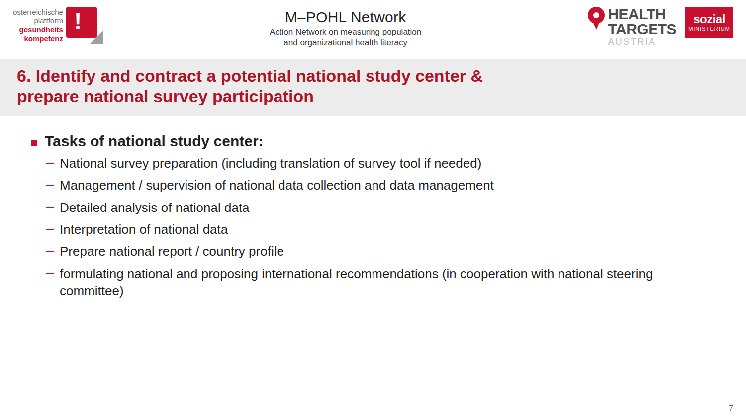österreichische
plattform
gesundheits
kompetenz
!
M–POHL Network
Action Network on measuring population
and organizational health literacy
HEALTH
TARGETS
AUSTRIA
sozial
MINISTERIUM
6. Identify and contract a potential national study center &
prepare national survey participation
Tasks of national study center:
National survey preparation (including translation of survey tool if needed)
Management / supervision of national data collection and data management
Detailed analysis of national data
Interpretation of national data
Prepare national report / country profile
formulating national and proposing international recommendations (in cooperation with national steering committee)
7